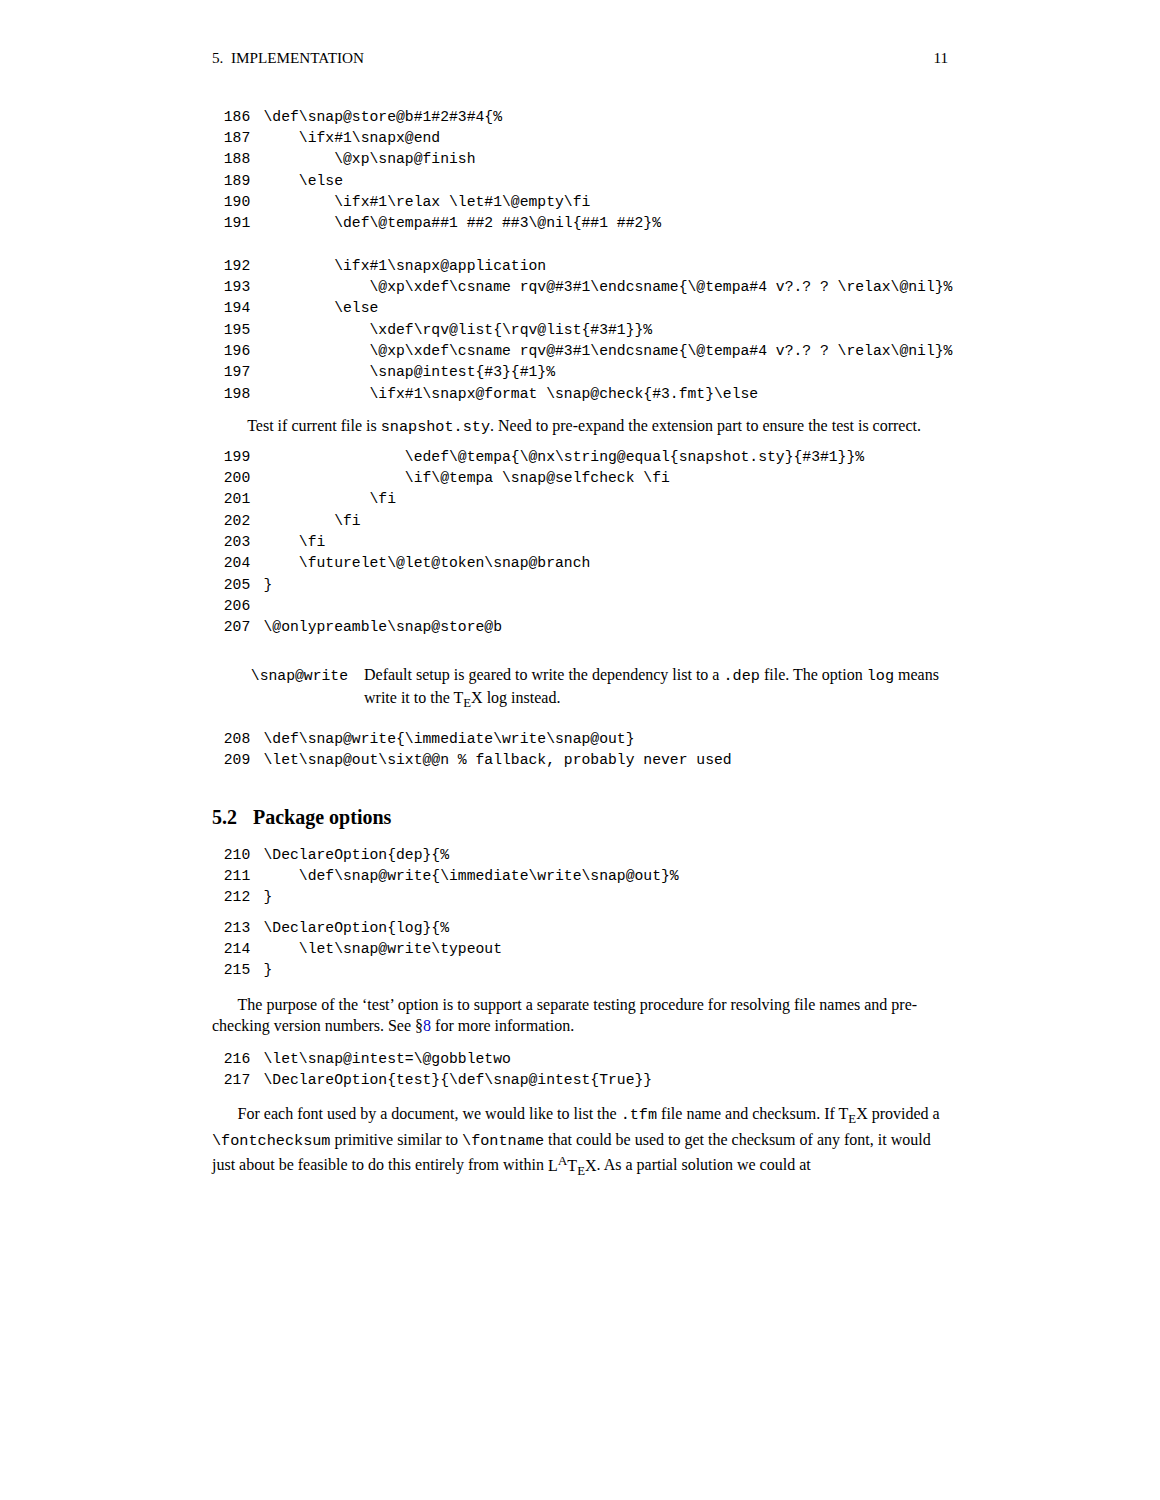5. IMPLEMENTATION
11
186\def\snap@store@b#1#2#3#4{%
187    \ifx#1\snapx@end
188        \@xp\snap@finish
189    \else
190        \ifx#1\relax \let#1\@empty\fi
191        \def\@tempa##1 ##2 ##3\@nil{##1 ##2}%

192        \ifx#1\snapx@application
193            \@xp\xdef\csname rqv@#3#1\endcsname{\@tempa#4 v?.? ? \relax\@nil}%
194        \else
195            \xdef\rqv@list{\rqv@list{#3#1}}%
196            \@xp\xdef\csname rqv@#3#1\endcsname{\@tempa#4 v?.? ? \relax\@nil}%
197            \snap@intest{#3}{#1}%
198            \ifx#1\snapx@format \snap@check{#3.fmt}\else
Test if current file is snapshot.sty. Need to pre-expand the extension part to ensure the test is correct.
199                \edef\@tempa{\@nx\string@equal{snapshot.sty}{#3#1}}%
200                \if\@tempa \snap@selfcheck \fi
201            \fi
202        \fi
203    \fi
204    \futurelet\@let@token\snap@branch
205}
206
207\@onlypreamble\snap@store@b
\snap@write
Default setup is geared to write the dependency list to a .dep file. The option log means write it to the TEX log instead.
208\def\snap@write{\immediate\write\snap@out}
209\let\snap@out\sixt@@n % fallback, probably never used
5.2 Package options
210\DeclareOption{dep}{%
211    \def\snap@write{\immediate\write\snap@out}%
212}
213\DeclareOption{log}{%
214    \let\snap@write\typeout
215}
The purpose of the ‘test’ option is to support a separate testing procedure for resolving file names and pre-checking version numbers. See §8 for more information.
216\let\snap@intest=\@gobbletwo
217\DeclareOption{test}{\def\snap@intest{True}}
For each font used by a document, we would like to list the .tfm file name and checksum. If TEX provided a \fontchecksum primitive similar to \fontname that could be used to get the checksum of any font, it would just about be feasible to do this entirely from within LATEX. As a partial solution we could at